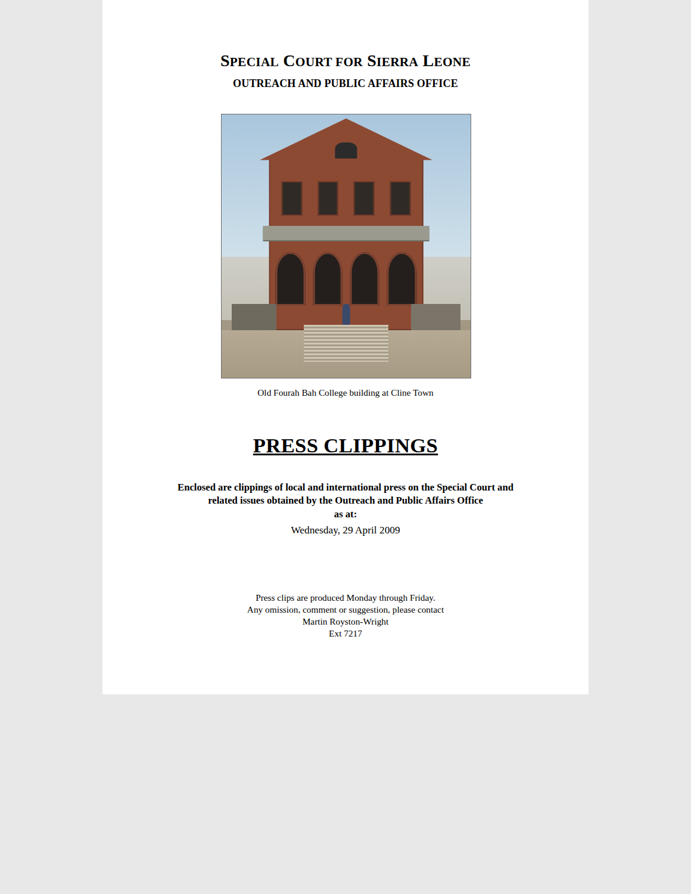SPECIAL COURT FOR SIERRA LEONE
OUTREACH AND PUBLIC AFFAIRS OFFICE
Old Fourah Bah College building at Cline Town
PRESS CLIPPINGS
Enclosed are clippings of local and international press on the Special Court and related issues obtained by the Outreach and Public Affairs Office
as at: Wednesday, 29 April 2009
Press clips are produced Monday through Friday.
Any omission, comment or suggestion, please contact
Martin Royston-Wright
Ext 7217